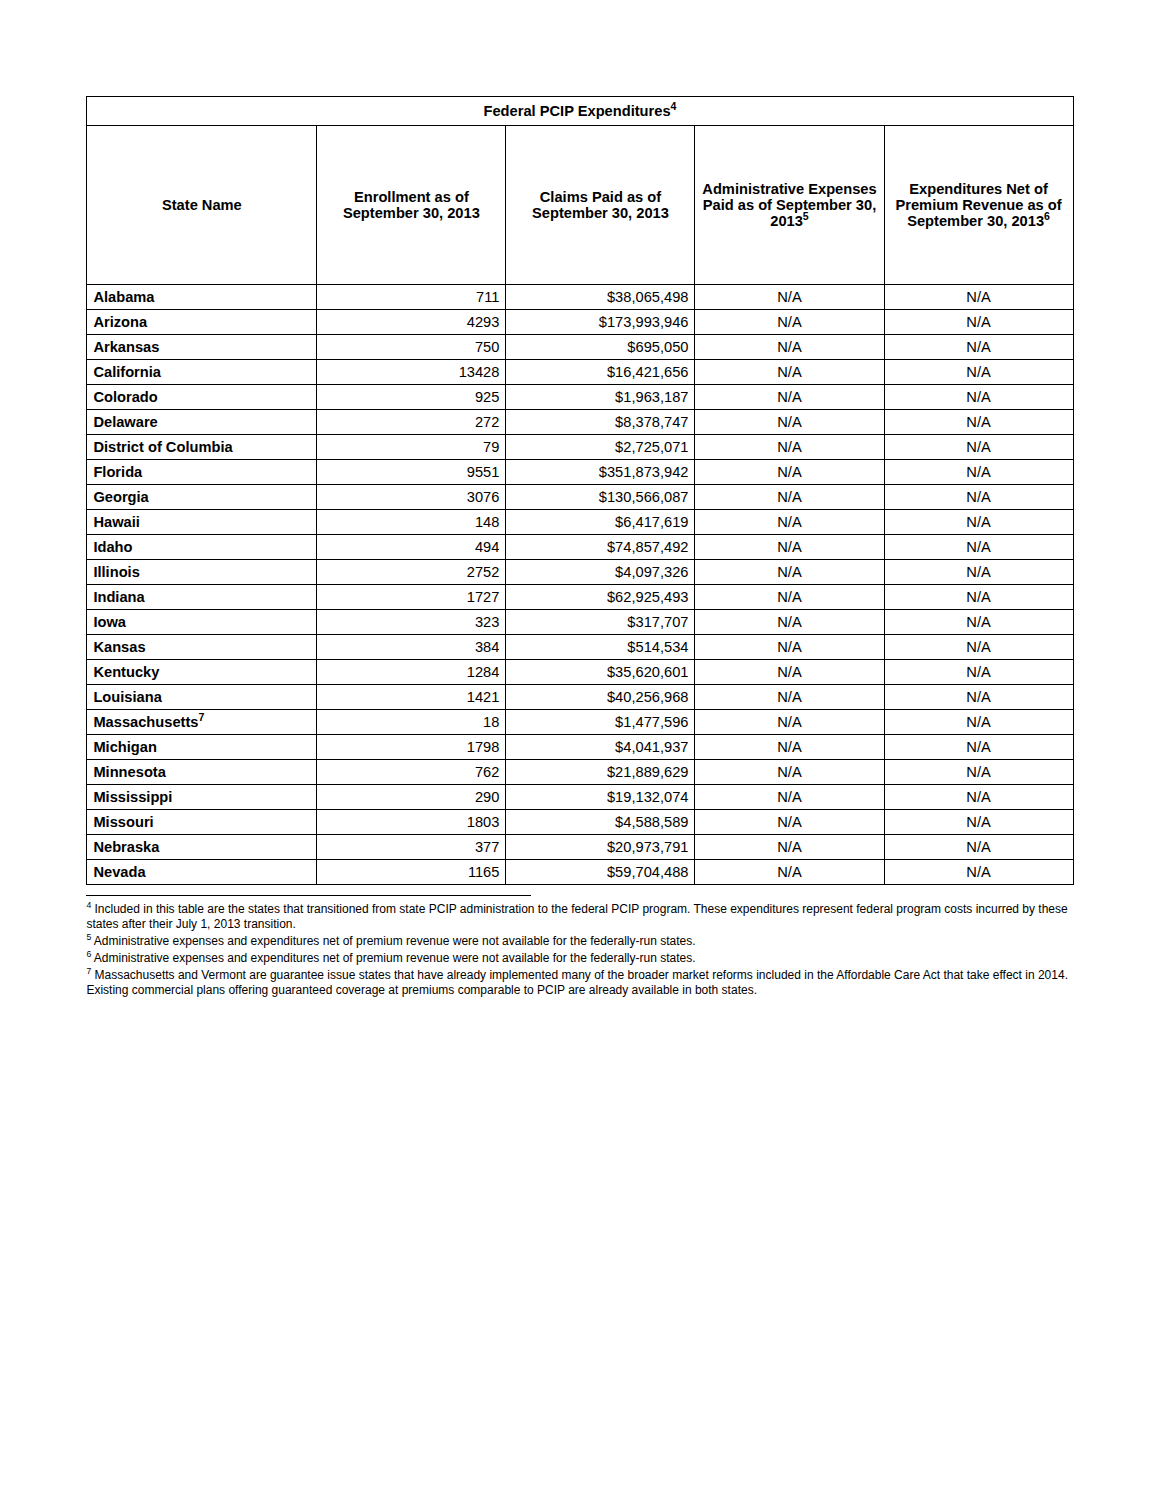Federal PCIP Expenditures 4
| State Name | Enrollment as of September 30, 2013 | Claims Paid as of September 30, 2013 | Administrative Expenses Paid as of September 30, 2013 5 | Expenditures Net of Premium Revenue as of September 30, 2013 6 |
| --- | --- | --- | --- | --- |
| Alabama | 711 | $38,065,498 | N/A | N/A |
| Arizona | 4293 | $173,993,946 | N/A | N/A |
| Arkansas | 750 | $695,050 | N/A | N/A |
| California | 13428 | $16,421,656 | N/A | N/A |
| Colorado | 925 | $1,963,187 | N/A | N/A |
| Delaware | 272 | $8,378,747 | N/A | N/A |
| District of Columbia | 79 | $2,725,071 | N/A | N/A |
| Florida | 9551 | $351,873,942 | N/A | N/A |
| Georgia | 3076 | $130,566,087 | N/A | N/A |
| Hawaii | 148 | $6,417,619 | N/A | N/A |
| Idaho | 494 | $74,857,492 | N/A | N/A |
| Illinois | 2752 | $4,097,326 | N/A | N/A |
| Indiana | 1727 | $62,925,493 | N/A | N/A |
| Iowa | 323 | $317,707 | N/A | N/A |
| Kansas | 384 | $514,534 | N/A | N/A |
| Kentucky | 1284 | $35,620,601 | N/A | N/A |
| Louisiana | 1421 | $40,256,968 | N/A | N/A |
| Massachusetts 7 | 18 | $1,477,596 | N/A | N/A |
| Michigan | 1798 | $4,041,937 | N/A | N/A |
| Minnesota | 762 | $21,889,629 | N/A | N/A |
| Mississippi | 290 | $19,132,074 | N/A | N/A |
| Missouri | 1803 | $4,588,589 | N/A | N/A |
| Nebraska | 377 | $20,973,791 | N/A | N/A |
| Nevada | 1165 | $59,704,488 | N/A | N/A |
4 Included in this table are the states that transitioned from state PCIP administration to the federal PCIP program. These expenditures represent federal program costs incurred by these states after their July 1, 2013 transition.
5 Administrative expenses and expenditures net of premium revenue were not available for the federally-run states.
6 Administrative expenses and expenditures net of premium revenue were not available for the federally-run states.
7 Massachusetts and Vermont are guarantee issue states that have already implemented many of the broader market reforms included in the Affordable Care Act that take effect in 2014. Existing commercial plans offering guaranteed coverage at premiums comparable to PCIP are already available in both states.